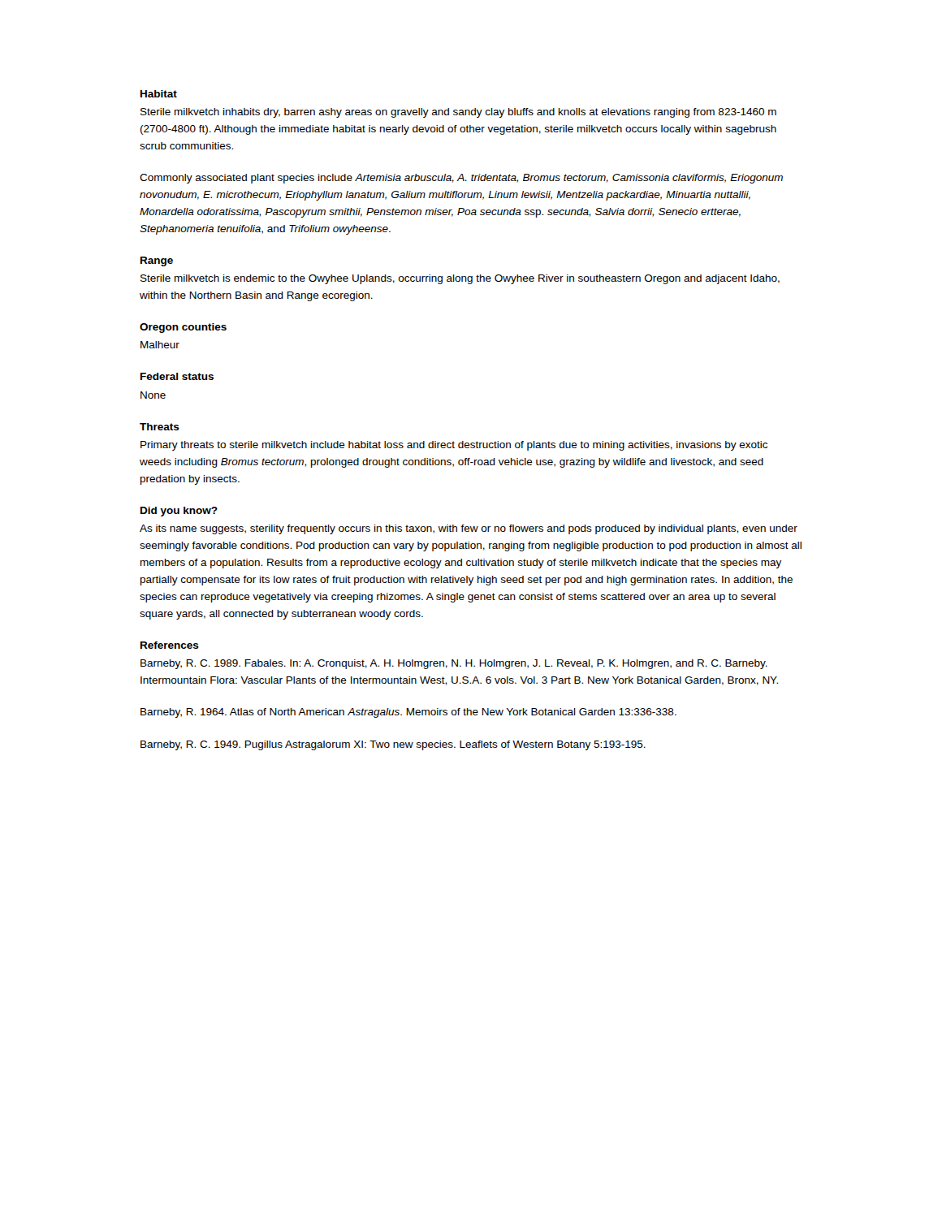Habitat
Sterile milkvetch inhabits dry, barren ashy areas on gravelly and sandy clay bluffs and knolls at elevations ranging from 823-1460 m (2700-4800 ft). Although the immediate habitat is nearly devoid of other vegetation, sterile milkvetch occurs locally within sagebrush scrub communities.
Commonly associated plant species include Artemisia arbuscula, A. tridentata, Bromus tectorum, Camissonia claviformis, Eriogonum novonudum, E. microthecum, Eriophyllum lanatum, Galium multiflorum, Linum lewisii, Mentzelia packardiae, Minuartia nuttallii, Monardella odoratissima, Pascopyrum smithii, Penstemon miser, Poa secunda ssp. secunda, Salvia dorrii, Senecio ertterae, Stephanomeria tenuifolia, and Trifolium owyheense.
Range
Sterile milkvetch is endemic to the Owyhee Uplands, occurring along the Owyhee River in southeastern Oregon and adjacent Idaho, within the Northern Basin and Range ecoregion.
Oregon counties
Malheur
Federal status
None
Threats
Primary threats to sterile milkvetch include habitat loss and direct destruction of plants due to mining activities, invasions by exotic weeds including Bromus tectorum, prolonged drought conditions, off-road vehicle use, grazing by wildlife and livestock, and seed predation by insects.
Did you know?
As its name suggests, sterility frequently occurs in this taxon, with few or no flowers and pods produced by individual plants, even under seemingly favorable conditions. Pod production can vary by population, ranging from negligible production to pod production in almost all members of a population. Results from a reproductive ecology and cultivation study of sterile milkvetch indicate that the species may partially compensate for its low rates of fruit production with relatively high seed set per pod and high germination rates. In addition, the species can reproduce vegetatively via creeping rhizomes. A single genet can consist of stems scattered over an area up to several square yards, all connected by subterranean woody cords.
References
Barneby, R. C. 1989. Fabales. In: A. Cronquist, A. H. Holmgren, N. H. Holmgren, J. L. Reveal, P. K. Holmgren, and R. C. Barneby. Intermountain Flora: Vascular Plants of the Intermountain West, U.S.A. 6 vols. Vol. 3 Part B. New York Botanical Garden, Bronx, NY.
Barneby, R. 1964. Atlas of North American Astragalus. Memoirs of the New York Botanical Garden 13:336-338.
Barneby, R. C. 1949. Pugillus Astragalorum XI: Two new species. Leaflets of Western Botany 5:193-195.